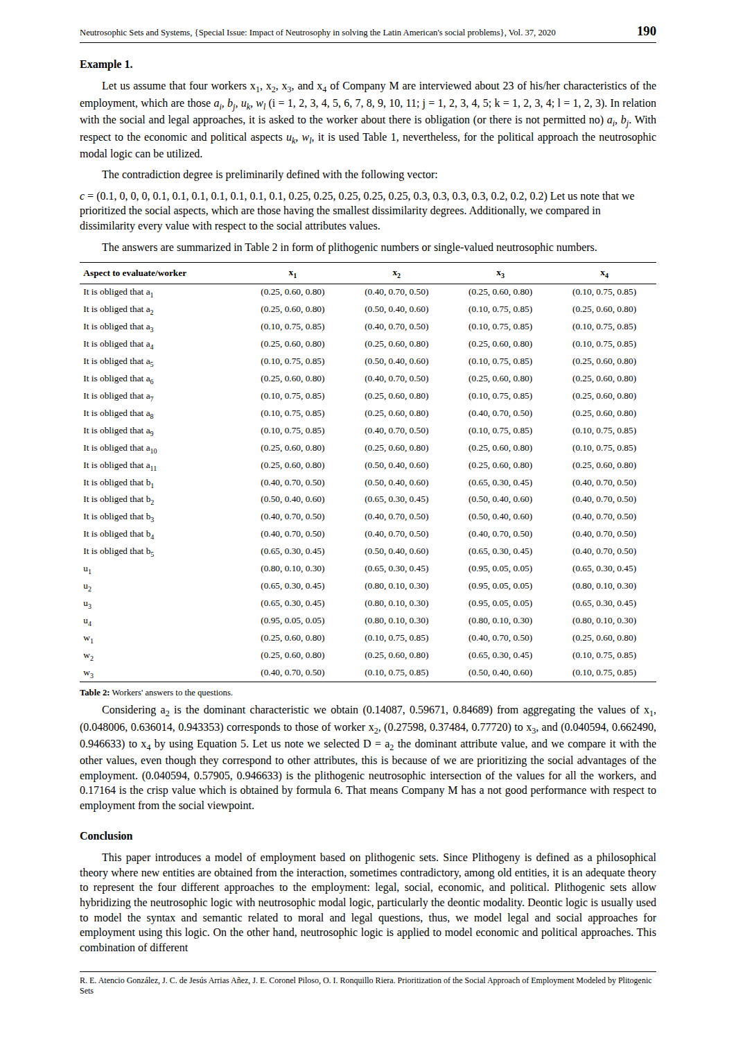Neutrosophic Sets and Systems, {Special Issue: Impact of Neutrosophy in solving the Latin American's social problems}, Vol. 37, 2020 190
Example 1.
Let us assume that four workers x1, x2, x3, and x4 of Company M are interviewed about 23 of his/her characteristics of the employment, which are those ai, bj, uk, wl (i = 1, 2, 3, 4, 5, 6, 7, 8, 9, 10, 11; j = 1, 2, 3, 4, 5; k = 1, 2, 3, 4; l = 1, 2, 3). In relation with the social and legal approaches, it is asked to the worker about there is obligation (or there is not permitted no) ai, bj. With respect to the economic and political aspects uk, wl, it is used Table 1, nevertheless, for the political approach the neutrosophic modal logic can be utilized.
The contradiction degree is preliminarily defined with the following vector:
c = (0.1, 0, 0, 0, 0.1, 0.1, 0.1, 0.1, 0.1, 0.1, 0.1, 0.25, 0.25, 0.25, 0.25, 0.25, 0.3, 0.3, 0.3, 0.3, 0.2, 0.2, 0.2) Let us note that we prioritized the social aspects, which are those having the smallest dissimilarity degrees. Additionally, we compared in dissimilarity every value with respect to the social attributes values.
The answers are summarized in Table 2 in form of plithogenic numbers or single-valued neutrosophic numbers.
Table 2: Workers' answers to the questions.
| Aspect to evaluate/worker | x 1 | x 2 | x 3 | x 4 |
| --- | --- | --- | --- | --- |
| It is obliged that a 1 | (0.25, 0.60, 0.80) | (0.40, 0.70, 0.50) | (0.25, 0.60, 0.80) | (0.10, 0.75, 0.85) |
| It is obliged that a 2 | (0.25, 0.60, 0.80) | (0.50, 0.40, 0.60) | (0.10, 0.75, 0.85) | (0.25, 0.60, 0.80) |
| It is obliged that a 3 | (0.10, 0.75, 0.85) | (0.40, 0.70, 0.50) | (0.10, 0.75, 0.85) | (0.10, 0.75, 0.85) |
| It is obliged that a 4 | (0.25, 0.60, 0.80) | (0.25, 0.60, 0.80) | (0.25, 0.60, 0.80) | (0.10, 0.75, 0.85) |
| It is obliged that a 5 | (0.10, 0.75, 0.85) | (0.50, 0.40, 0.60) | (0.10, 0.75, 0.85) | (0.25, 0.60, 0.80) |
| It is obliged that a 6 | (0.25, 0.60, 0.80) | (0.40, 0.70, 0.50) | (0.25, 0.60, 0.80) | (0.25, 0.60, 0.80) |
| It is obliged that a 7 | (0.10, 0.75, 0.85) | (0.25, 0.60, 0.80) | (0.10, 0.75, 0.85) | (0.25, 0.60, 0.80) |
| It is obliged that a 8 | (0.10, 0.75, 0.85) | (0.25, 0.60, 0.80) | (0.40, 0.70, 0.50) | (0.25, 0.60, 0.80) |
| It is obliged that a 9 | (0.10, 0.75, 0.85) | (0.40, 0.70, 0.50) | (0.10, 0.75, 0.85) | (0.10, 0.75, 0.85) |
| It is obliged that a 10 | (0.25, 0.60, 0.80) | (0.25, 0.60, 0.80) | (0.25, 0.60, 0.80) | (0.10, 0.75, 0.85) |
| It is obliged that a 11 | (0.25, 0.60, 0.80) | (0.50, 0.40, 0.60) | (0.25, 0.60, 0.80) | (0.25, 0.60, 0.80) |
| It is obliged that b 1 | (0.40, 0.70, 0.50) | (0.50, 0.40, 0.60) | (0.65, 0.30, 0.45) | (0.40, 0.70, 0.50) |
| It is obliged that b 2 | (0.50, 0.40, 0.60) | (0.65, 0.30, 0.45) | (0.50, 0.40, 0.60) | (0.40, 0.70, 0.50) |
| It is obliged that b 3 | (0.40, 0.70, 0.50) | (0.40, 0.70, 0.50) | (0.50, 0.40, 0.60) | (0.40, 0.70, 0.50) |
| It is obliged that b 4 | (0.40, 0.70, 0.50) | (0.40, 0.70, 0.50) | (0.40, 0.70, 0.50) | (0.40, 0.70, 0.50) |
| It is obliged that b 5 | (0.65, 0.30, 0.45) | (0.50, 0.40, 0.60) | (0.65, 0.30, 0.45) | (0.40, 0.70, 0.50) |
| u 1 | (0.80, 0.10, 0.30) | (0.65, 0.30, 0.45) | (0.95, 0.05, 0.05) | (0.65, 0.30, 0.45) |
| u 2 | (0.65, 0.30, 0.45) | (0.80, 0.10, 0.30) | (0.95, 0.05, 0.05) | (0.80, 0.10, 0.30) |
| u 3 | (0.65, 0.30, 0.45) | (0.80, 0.10, 0.30) | (0.95, 0.05, 0.05) | (0.65, 0.30, 0.45) |
| u 4 | (0.95, 0.05, 0.05) | (0.80, 0.10, 0.30) | (0.80, 0.10, 0.30) | (0.80, 0.10, 0.30) |
| w 1 | (0.25, 0.60, 0.80) | (0.10, 0.75, 0.85) | (0.40, 0.70, 0.50) | (0.25, 0.60, 0.80) |
| w 2 | (0.25, 0.60, 0.80) | (0.25, 0.60, 0.80) | (0.65, 0.30, 0.45) | (0.10, 0.75, 0.85) |
| w 3 | (0.40, 0.70, 0.50) | (0.10, 0.75, 0.85) | (0.50, 0.40, 0.60) | (0.10, 0.75, 0.85) |
Considering a2 is the dominant characteristic we obtain (0.14087, 0.59671, 0.84689) from aggregating the values of x1, (0.048006, 0.636014, 0.943353) corresponds to those of worker x2, (0.27598, 0.37484, 0.77720) to x3, and (0.040594, 0.662490, 0.946633) to x4 by using Equation 5. Let us note we selected D = a2 the dominant attribute value, and we compare it with the other values, even though they correspond to other attributes, this is because of we are prioritizing the social advantages of the employment. (0.040594, 0.57905, 0.946633) is the plithogenic neutrosophic intersection of the values for all the workers, and 0.17164 is the crisp value which is obtained by formula 6. That means Company M has a not good performance with respect to employment from the social viewpoint.
Conclusion
This paper introduces a model of employment based on plithogenic sets. Since Plithogeny is defined as a philosophical theory where new entities are obtained from the interaction, sometimes contradictory, among old entities, it is an adequate theory to represent the four different approaches to the employment: legal, social, economic, and political. Plithogenic sets allow hybridizing the neutrosophic logic with neutrosophic modal logic, particularly the deontic modality. Deontic logic is usually used to model the syntax and semantic related to moral and legal questions, thus, we model legal and social approaches for employment using this logic. On the other hand, neutrosophic logic is applied to model economic and political approaches. This combination of different
R. E. Atencio González, J. C. de Jesús Arrias Añez, J. E. Coronel Piloso, O. I. Ronquillo Riera. Prioritization of the Social Approach of Employment Modeled by Plitogenic Sets